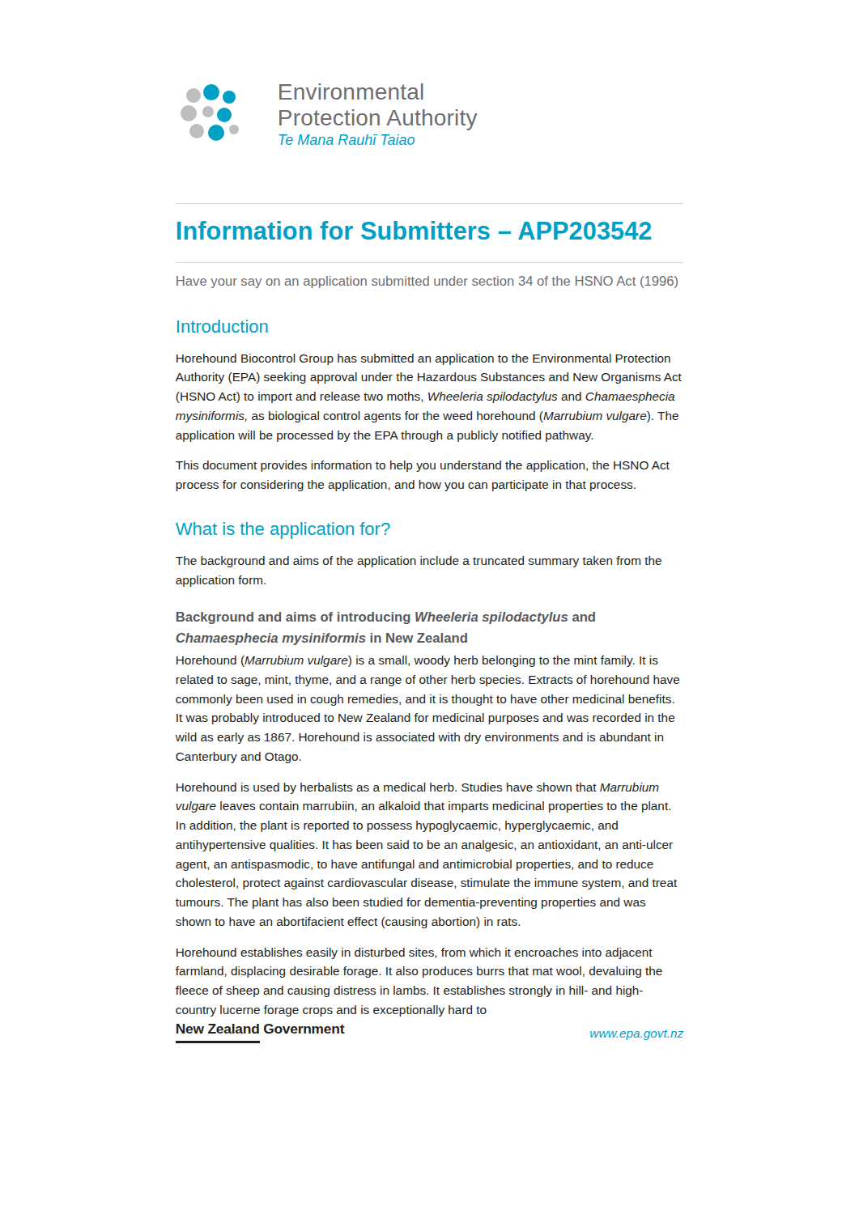Environmental
Protection Authority
Te Mana Rauhī Taiao
Information for Submitters – APP203542
Have your say on an application submitted under section 34 of the HSNO Act (1996)
Introduction
Horehound Biocontrol Group has submitted an application to the Environmental Protection Authority (EPA) seeking approval under the Hazardous Substances and New Organisms Act (HSNO Act) to import and release two moths, Wheeleria spilodactylus and Chamaesphecia mysiniformis, as biological control agents for the weed horehound (Marrubium vulgare). The application will be processed by the EPA through a publicly notified pathway.
This document provides information to help you understand the application, the HSNO Act process for considering the application, and how you can participate in that process.
What is the application for?
The background and aims of the application include a truncated summary taken from the application form.
Background and aims of introducing Wheeleria spilodactylus and Chamaesphecia mysiniformis in New Zealand
Horehound (Marrubium vulgare) is a small, woody herb belonging to the mint family. It is related to sage, mint, thyme, and a range of other herb species. Extracts of horehound have commonly been used in cough remedies, and it is thought to have other medicinal benefits. It was probably introduced to New Zealand for medicinal purposes and was recorded in the wild as early as 1867. Horehound is associated with dry environments and is abundant in Canterbury and Otago.
Horehound is used by herbalists as a medical herb. Studies have shown that Marrubium vulgare leaves contain marrubiin, an alkaloid that imparts medicinal properties to the plant. In addition, the plant is reported to possess hypoglycaemic, hyperglycaemic, and antihypertensive qualities. It has been said to be an analgesic, an antioxidant, an anti-ulcer agent, an antispasmodic, to have antifungal and antimicrobial properties, and to reduce cholesterol, protect against cardiovascular disease, stimulate the immune system, and treat tumours. The plant has also been studied for dementia-preventing properties and was shown to have an abortifacient effect (causing abortion) in rats.
Horehound establishes easily in disturbed sites, from which it encroaches into adjacent farmland, displacing desirable forage. It also produces burrs that mat wool, devaluing the fleece of sheep and causing distress in lambs. It establishes strongly in hill- and high-country lucerne forage crops and is exceptionally hard to
New Zealand Government
www.epa.govt.nz